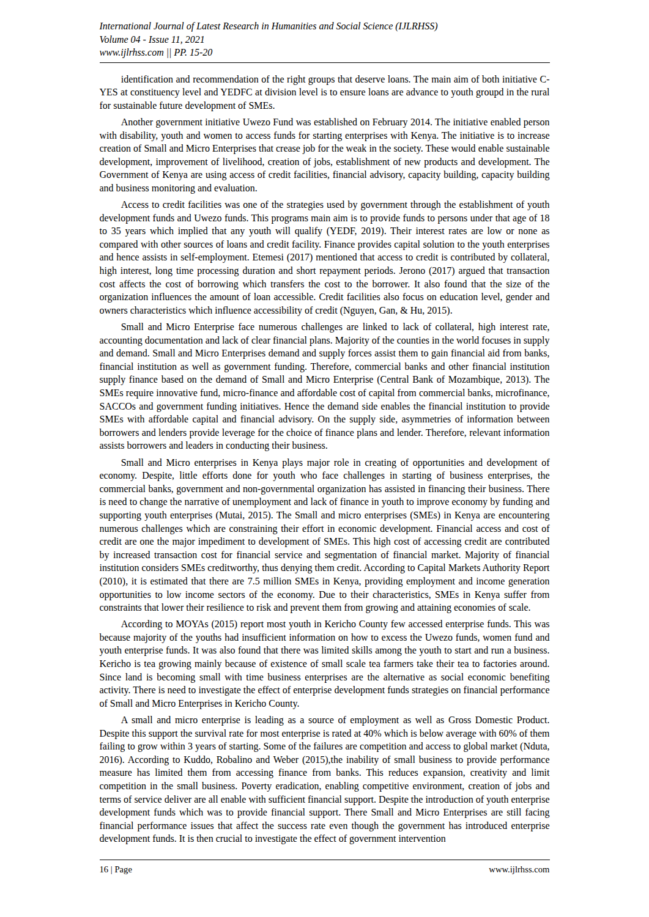International Journal of Latest Research in Humanities and Social Science (IJLRHSS) Volume 04 - Issue 11, 2021 www.ijlrhss.com || PP. 15-20
identification and recommendation of the right groups that deserve loans. The main aim of both initiative C-YES at constituency level and YEDFC at division level is to ensure loans are advance to youth groupd in the rural for sustainable future development of SMEs.
Another government initiative Uwezo Fund was established on February 2014. The initiative enabled person with disability, youth and women to access funds for starting enterprises with Kenya. The initiative is to increase creation of Small and Micro Enterprises that crease job for the weak in the society. These would enable sustainable development, improvement of livelihood, creation of jobs, establishment of new products and development. The Government of Kenya are using access of credit facilities, financial advisory, capacity building, capacity building and business monitoring and evaluation.
Access to credit facilities was one of the strategies used by government through the establishment of youth development funds and Uwezo funds. This programs main aim is to provide funds to persons under that age of 18 to 35 years which implied that any youth will qualify (YEDF, 2019). Their interest rates are low or none as compared with other sources of loans and credit facility. Finance provides capital solution to the youth enterprises and hence assists in self-employment. Etemesi (2017) mentioned that access to credit is contributed by collateral, high interest, long time processing duration and short repayment periods. Jerono (2017) argued that transaction cost affects the cost of borrowing which transfers the cost to the borrower. It also found that the size of the organization influences the amount of loan accessible. Credit facilities also focus on education level, gender and owners characteristics which influence accessibility of credit (Nguyen, Gan, & Hu, 2015).
Small and Micro Enterprise face numerous challenges are linked to lack of collateral, high interest rate, accounting documentation and lack of clear financial plans. Majority of the counties in the world focuses in supply and demand. Small and Micro Enterprises demand and supply forces assist them to gain financial aid from banks, financial institution as well as government funding. Therefore, commercial banks and other financial institution supply finance based on the demand of Small and Micro Enterprise (Central Bank of Mozambique, 2013). The SMEs require innovative fund, micro-finance and affordable cost of capital from commercial banks, microfinance, SACCOs and government funding initiatives. Hence the demand side enables the financial institution to provide SMEs with affordable capital and financial advisory. On the supply side, asymmetries of information between borrowers and lenders provide leverage for the choice of finance plans and lender. Therefore, relevant information assists borrowers and leaders in conducting their business.
Small and Micro enterprises in Kenya plays major role in creating of opportunities and development of economy. Despite, little efforts done for youth who face challenges in starting of business enterprises, the commercial banks, government and non-governmental organization has assisted in financing their business. There is need to change the narrative of unemployment and lack of finance in youth to improve economy by funding and supporting youth enterprises (Mutai, 2015). The Small and micro enterprises (SMEs) in Kenya are encountering numerous challenges which are constraining their effort in economic development. Financial access and cost of credit are one the major impediment to development of SMEs. This high cost of accessing credit are contributed by increased transaction cost for financial service and segmentation of financial market. Majority of financial institution considers SMEs creditworthy, thus denying them credit. According to Capital Markets Authority Report (2010), it is estimated that there are 7.5 million SMEs in Kenya, providing employment and income generation opportunities to low income sectors of the economy. Due to their characteristics, SMEs in Kenya suffer from constraints that lower their resilience to risk and prevent them from growing and attaining economies of scale.
According to MOYAs (2015) report most youth in Kericho County few accessed enterprise funds. This was because majority of the youths had insufficient information on how to excess the Uwezo funds, women fund and youth enterprise funds. It was also found that there was limited skills among the youth to start and run a business. Kericho is tea growing mainly because of existence of small scale tea farmers take their tea to factories around. Since land is becoming small with time business enterprises are the alternative as social economic benefiting activity. There is need to investigate the effect of enterprise development funds strategies on financial performance of Small and Micro Enterprises in Kericho County.
A small and micro enterprise is leading as a source of employment as well as Gross Domestic Product. Despite this support the survival rate for most enterprise is rated at 40% which is below average with 60% of them failing to grow within 3 years of starting. Some of the failures are competition and access to global market (Nduta, 2016). According to Kuddo, Robalino and Weber (2015),the inability of small business to provide performance measure has limited them from accessing finance from banks. This reduces expansion, creativity and limit competition in the small business. Poverty eradication, enabling competitive environment, creation of jobs and terms of service deliver are all enable with sufficient financial support. Despite the introduction of youth enterprise development funds which was to provide financial support. There Small and Micro Enterprises are still facing financial performance issues that affect the success rate even though the government has introduced enterprise development funds. It is then crucial to investigate the effect of government intervention
16 | Page www.ijlrhss.com